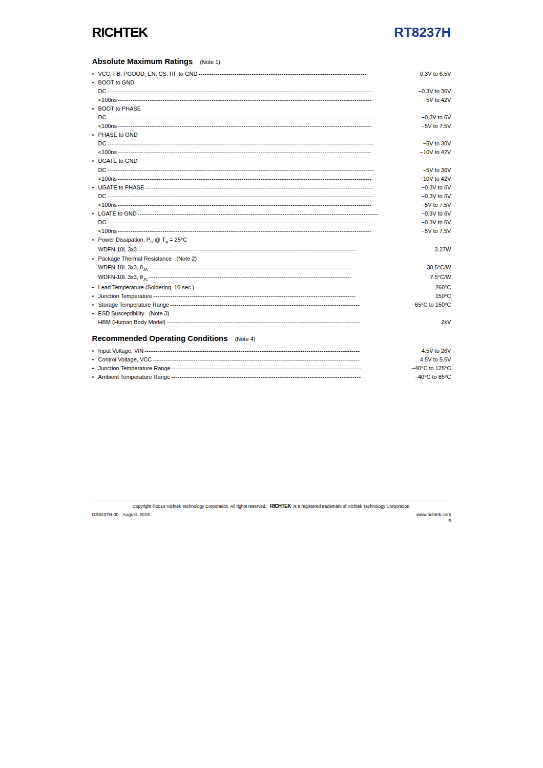RICHTEK
RT8237H
Absolute Maximum Ratings
(Note 1)
VCC, FB, PGOOD, EN, CS, RF to GND ------------------------------------------------------------------------------- −0.3V to 6.5V
BOOT to GND
DC ----------------------------------------------------------------------------------------------------------------------------- −0.3V to 36V
<100ns ----------------------------------------------------------------------------------------------------------------------- −5V to 42V
BOOT to PHASE
DC ----------------------------------------------------------------------------------------------------------------------------- −0.3V to 6V
<100ns ----------------------------------------------------------------------------------------------------------------------- −5V to 7.5V
PHASE to GND
DC ----------------------------------------------------------------------------------------------------------------------------- −5V to 30V
<100ns ----------------------------------------------------------------------------------------------------------------------- −10V to 42V
UGATE to GND
DC ----------------------------------------------------------------------------------------------------------------------------- −5V to 36V
<100ns ----------------------------------------------------------------------------------------------------------------------- −10V to 42V
UGATE to PHASE ----------------------------------------------------------------------------------------------------------- −0.3V to 6V
DC ----------------------------------------------------------------------------------------------------------------------------- −0.3V to 6V
<100ns ----------------------------------------------------------------------------------------------------------------------- −5V to 7.5V
LGATE to GND ----------------------------------------------------------------------------------------------------------------- −0.3V to 6V
DC ----------------------------------------------------------------------------------------------------------------------------- −0.3V to 6V
<100ns ----------------------------------------------------------------------------------------------------------------------- −5V to 7.5V
Power Dissipation, PD @ TA = 25°C
WDFN-10L 3x3 ------------------------------------------------------------------------------------------------------- 3.27W
Package Thermal Resistance (Note 2)
WDFN-10L 3x3, θJA ----------------------------------------------------------------------------------------------- 30.5°C/W
WDFN-10L 3x3, θJC ----------------------------------------------------------------------------------------------- 7.5°C/W
Lead Temperature (Soldering, 10 sec.) ----------------------------------------------------------------------------- 260°C
Junction Temperature ----------------------------------------------------------------------------------------------- 150°C
Storage Temperature Range ----------------------------------------------------------------------------------------- −65°C to 150°C
ESD Susceptibility (Note 3)
HBM (Human Body Model) ------------------------------------------------------------------------------------------- 2kV
Recommended Operating Conditions
(Note 4)
Input Voltage, VIN ----------------------------------------------------------------------------------------------------- 4.5V to 26V
Control Voltage, VCC ------------------------------------------------------------------------------------------------- 4.5V to 5.5V
Junction Temperature Range ----------------------------------------------------------------------------------------- −40°C to 125°C
Ambient Temperature Range ----------------------------------------------------------------------------------------- −40°C to 85°C
Copyright ©2018 Richtek Technology Corporation. All rights reserved. RICHTEK is a registered trademark of Richtek Technology Corporation.
DS8237H-00 August 2018 www.richtek.com
5